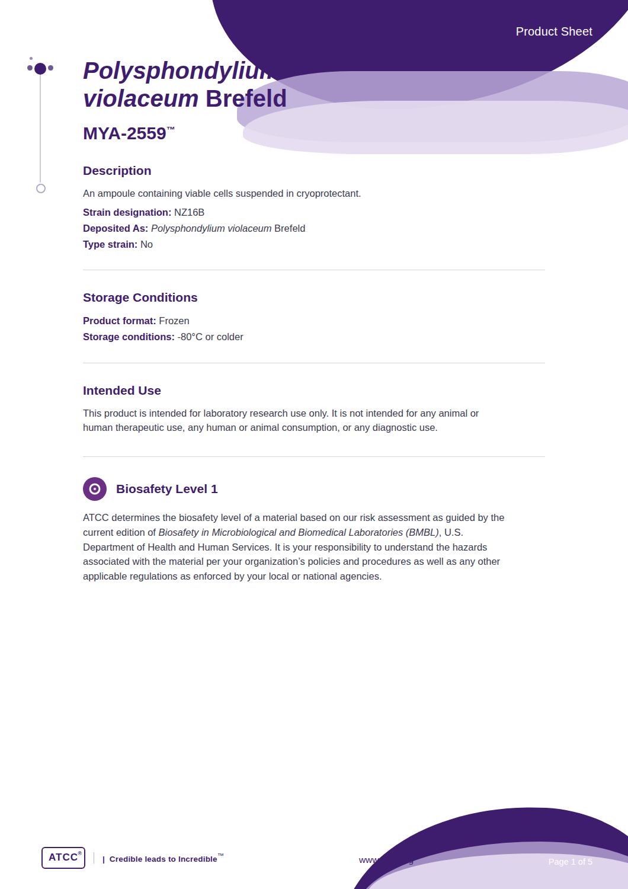Product Sheet
Polysphondylium violaceum Brefeld
MYA-2559™
Description
An ampoule containing viable cells suspended in cryoprotectant.
Strain designation: NZ16B
Deposited As: Polysphondylium violaceum Brefeld
Type strain: No
Storage Conditions
Product format: Frozen
Storage conditions: -80°C or colder
Intended Use
This product is intended for laboratory research use only. It is not intended for any animal or human therapeutic use, any human or animal consumption, or any diagnostic use.
Biosafety Level 1
ATCC determines the biosafety level of a material based on our risk assessment as guided by the current edition of Biosafety in Microbiological and Biomedical Laboratories (BMBL), U.S. Department of Health and Human Services. It is your responsibility to understand the hazards associated with the material per your organization’s policies and procedures as well as any other applicable regulations as enforced by your local or national agencies.
ATCC®
| Credible leads to Incredible™
www.atcc.org
Page 1 of 5